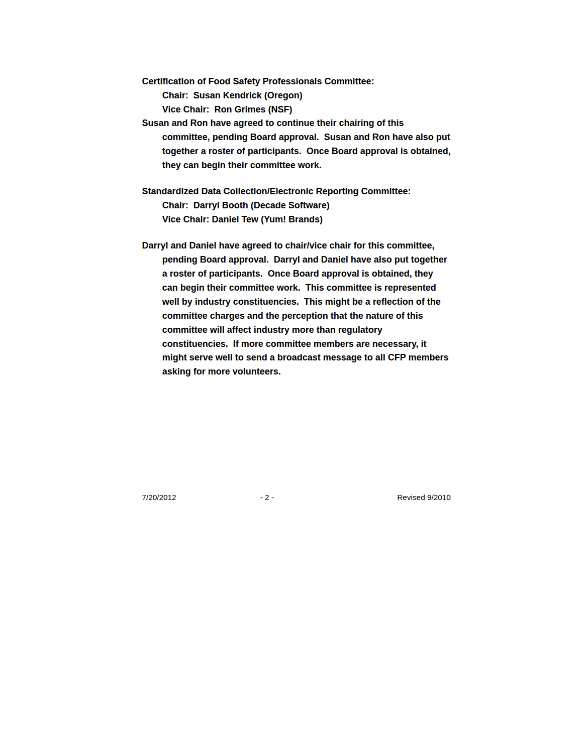Certification of Food Safety Professionals Committee:
Chair: Susan Kendrick (Oregon)
Vice Chair: Ron Grimes (NSF)
Susan and Ron have agreed to continue their chairing of this committee, pending Board approval. Susan and Ron have also put together a roster of participants. Once Board approval is obtained, they can begin their committee work.
Standardized Data Collection/Electronic Reporting Committee:
Chair: Darryl Booth (Decade Software)
Vice Chair: Daniel Tew (Yum! Brands)
Darryl and Daniel have agreed to chair/vice chair for this committee, pending Board approval. Darryl and Daniel have also put together a roster of participants. Once Board approval is obtained, they can begin their committee work. This committee is represented well by industry constituencies. This might be a reflection of the committee charges and the perception that the nature of this committee will affect industry more than regulatory constituencies. If more committee members are necessary, it might serve well to send a broadcast message to all CFP members asking for more volunteers.
| 7/20/2012 | - 2 - | Revised 9/2010 |